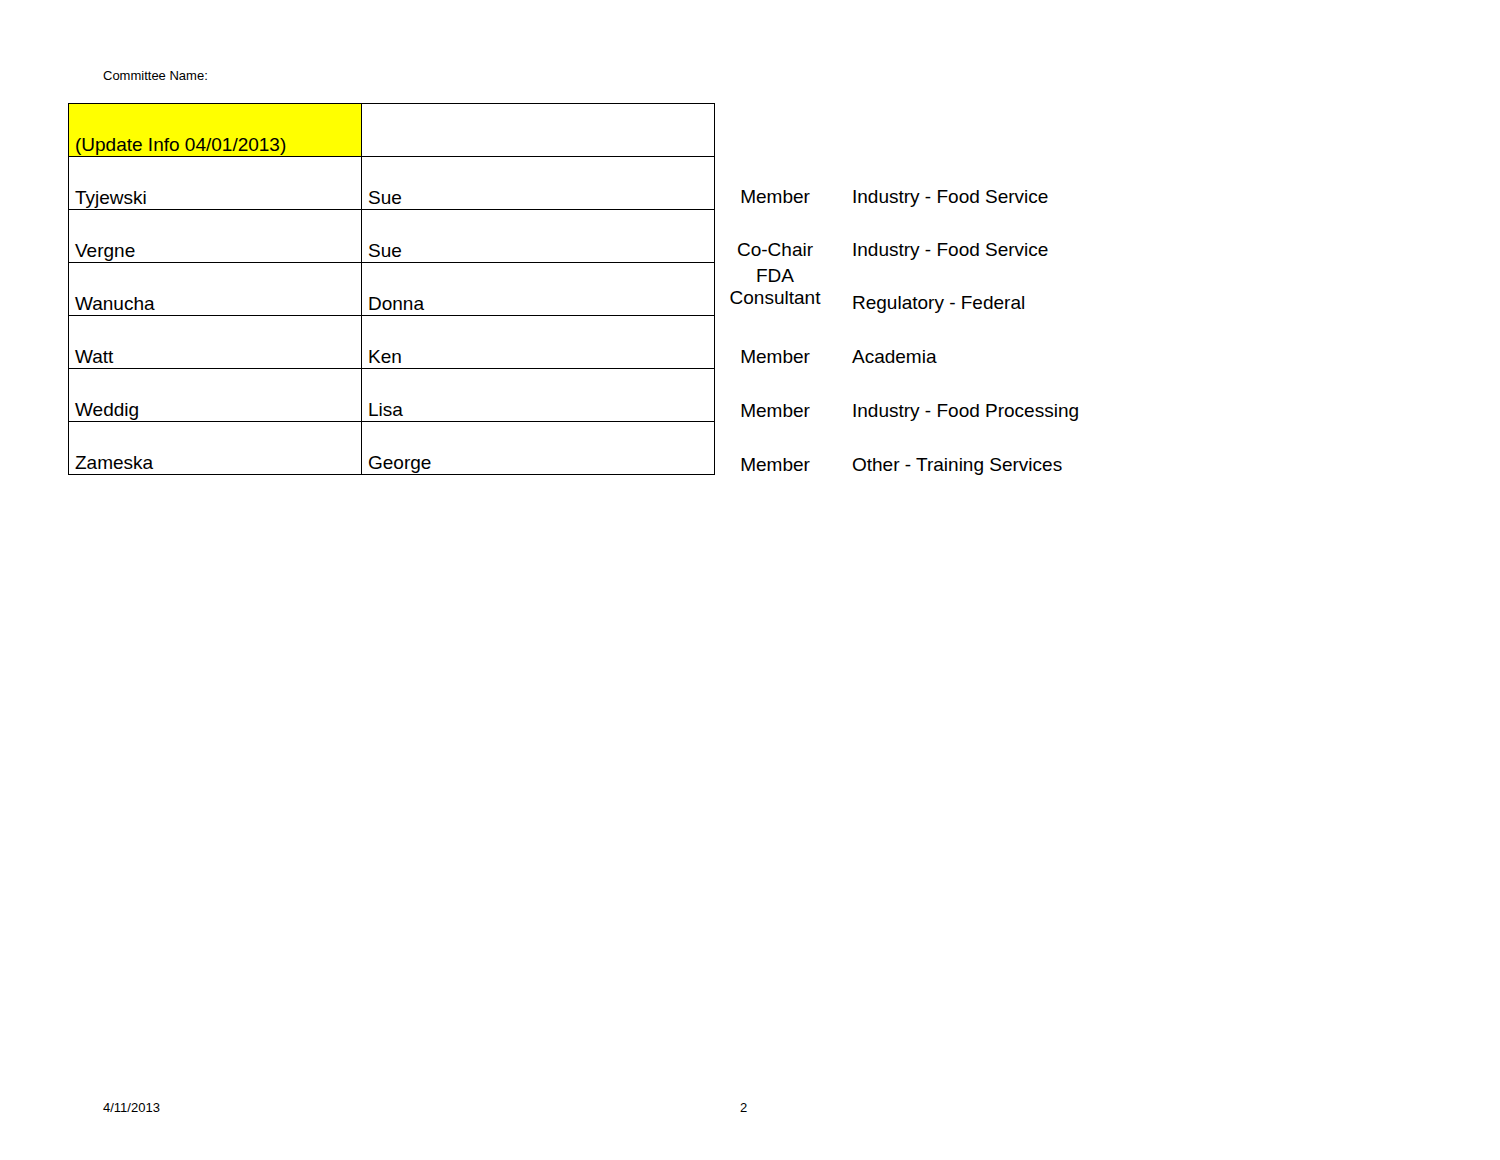Committee Name:
| (Update Info 04/01/2013) | |
| Tyjewski | Sue |
| Vergne | Sue |
| Wanucha | Donna |
| Watt | Ken |
| Weddig | Lisa |
| Zameska | George |
Member
Co-Chair
FDA
Consultant
Member
Member
Member
Industry - Food Service
Industry - Food Service
Regulatory - Federal
Academia
Industry - Food Processing
Other - Training Services
4/11/2013
2